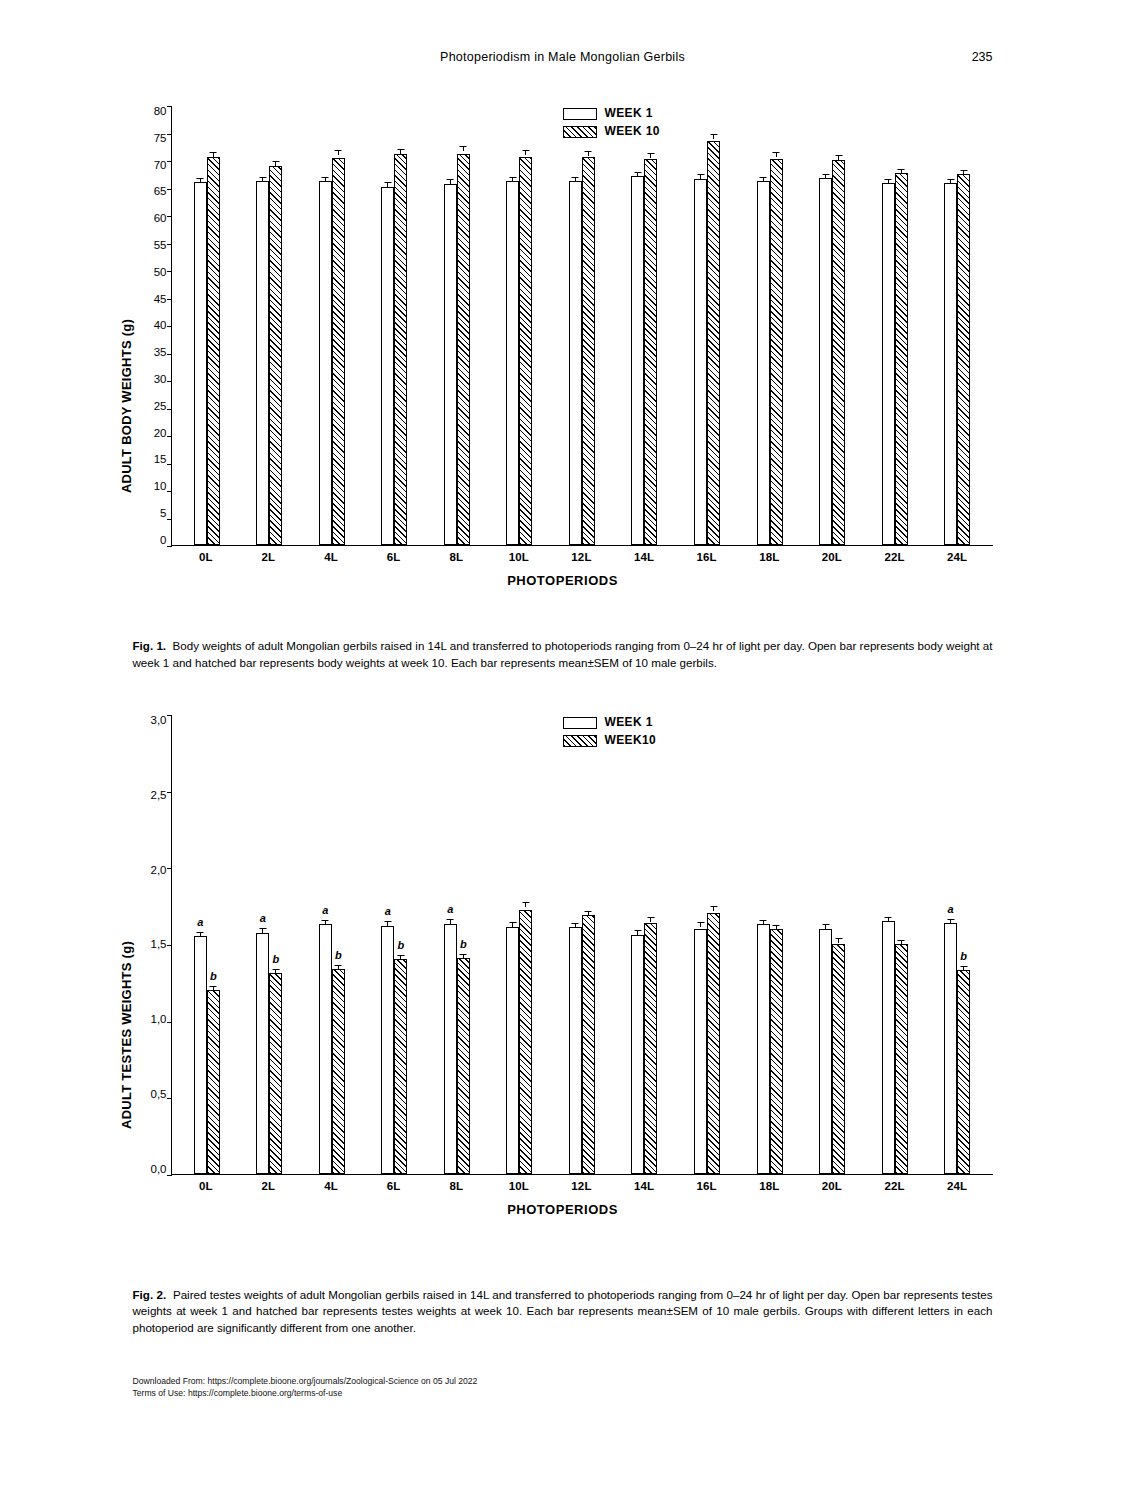Photoperiodism in Male Mongolian Gerbils 235
WEEK 1 WEEK 10
ADULT BODY WEIGHTS (g)
8075706560 5550454035 3025201510 50
0L 2L 4L 6L 8L 10L 12L 14L 16L 18L 20L 22L 24L
PHOTOPERIODS
Fig. 1. Body weights of adult Mongolian gerbils raised in 14L and transferred to photoperiods ranging from 0–24 hr of light per day. Open bar represents body weight at week 1 and hatched bar represents body weights at week 10. Each bar represents mean±SEM of 10 male gerbils.
WEEK 1 WEEK10
ADULT TESTES WEIGHTS (g)
3,02,52,01,5 1,00,50,0
a
b
a
b
a
b
a
b
a
b
a
b
0L 2L 4L 6L 8L 10L 12L 14L 16L 18L 20L 22L 24L
PHOTOPERIODS
Fig. 2. Paired testes weights of adult Mongolian gerbils raised in 14L and transferred to photoperiods ranging from 0–24 hr of light per day. Open bar represents testes weights at week 1 and hatched bar represents testes weights at week 10. Each bar represents mean±SEM of 10 male gerbils. Groups with different letters in each photoperiod are significantly different from one another.
Downloaded From: https://complete.bioone.org/journals/Zoological-Science on 05 Jul 2022
Terms of Use: https://complete.bioone.org/terms-of-use